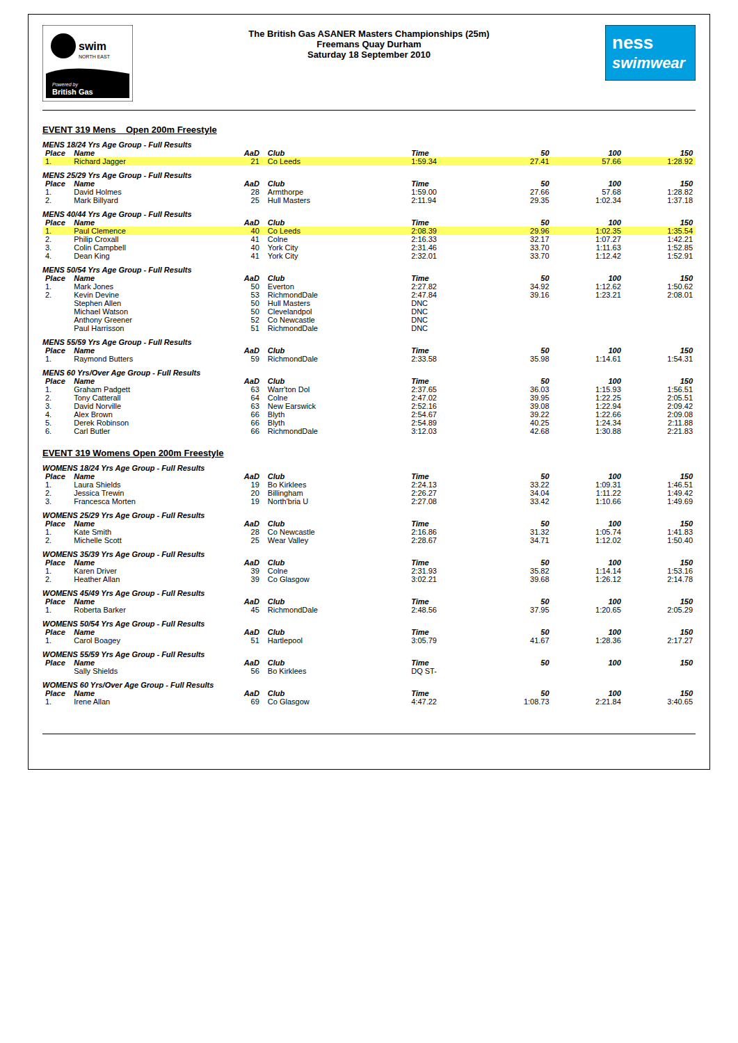The British Gas ASANER Masters Championships (25m)
Freemans Quay Durham
Saturday 18 September 2010
EVENT 319 Mens Open 200m Freestyle
MENS 18/24 Yrs Age Group - Full Results
| Place | Name | AaD | Club | Time | 50 | 100 | 150 |
| --- | --- | --- | --- | --- | --- | --- | --- |
| 1. | Richard Jagger | 21 | Co Leeds | 1:59.34 | 27.41 | 57.66 | 1:28.92 |
MENS 25/29 Yrs Age Group - Full Results
| Place | Name | AaD | Club | Time | 50 | 100 | 150 |
| --- | --- | --- | --- | --- | --- | --- | --- |
| 1. | David Holmes | 28 | Armthorpe | 1:59.00 | 27.66 | 57.68 | 1:28.82 |
| 2. | Mark Billyard | 25 | Hull Masters | 2:11.94 | 29.35 | 1:02.34 | 1:37.18 |
MENS 40/44 Yrs Age Group - Full Results
| Place | Name | AaD | Club | Time | 50 | 100 | 150 |
| --- | --- | --- | --- | --- | --- | --- | --- |
| 1. | Paul Clemence | 40 | Co Leeds | 2:08.39 | 29.96 | 1:02.35 | 1:35.54 |
| 2. | Philip Croxall | 41 | Colne | 2:16.33 | 32.17 | 1:07.27 | 1:42.21 |
| 3. | Colin Campbell | 40 | York City | 2:31.46 | 33.70 | 1:11.63 | 1:52.85 |
| 4. | Dean King | 41 | York City | 2:32.01 | 33.70 | 1:12.42 | 1:52.91 |
MENS 50/54 Yrs Age Group - Full Results
| Place | Name | AaD | Club | Time | 50 | 100 | 150 |
| --- | --- | --- | --- | --- | --- | --- | --- |
| 1. | Mark Jones | 50 | Everton | 2:27.82 | 34.92 | 1:12.62 | 1:50.62 |
| 2. | Kevin Devine | 53 | RichmondDale | 2:47.84 | 39.16 | 1:23.21 | 2:08.01 |
| | Stephen Allen | 50 | Hull Masters | DNC | | | |
| | Michael Watson | 50 | Clevelandpol | DNC | | | |
| | Anthony Greener | 52 | Co Newcastle | DNC | | | |
| | Paul Harrisson | 51 | RichmondDale | DNC | | | |
MENS 55/59 Yrs Age Group - Full Results
| Place | Name | AaD | Club | Time | 50 | 100 | 150 |
| --- | --- | --- | --- | --- | --- | --- | --- |
| 1. | Raymond Butters | 59 | RichmondDale | 2:33.58 | 35.98 | 1:14.61 | 1:54.31 |
MENS 60 Yrs/Over Age Group - Full Results
| Place | Name | AaD | Club | Time | 50 | 100 | 150 |
| --- | --- | --- | --- | --- | --- | --- | --- |
| 1. | Graham Padgett | 63 | Warr'ton Dol | 2:37.65 | 36.03 | 1:15.93 | 1:56.51 |
| 2. | Tony Catterall | 64 | Colne | 2:47.02 | 39.95 | 1:22.25 | 2:05.51 |
| 3. | David Norville | 63 | New Earswick | 2:52.16 | 39.08 | 1:22.94 | 2:09.42 |
| 4. | Alex Brown | 66 | Blyth | 2:54.67 | 39.22 | 1:22.66 | 2:09.08 |
| 5. | Derek Robinson | 66 | Blyth | 2:54.89 | 40.25 | 1:24.34 | 2:11.88 |
| 6. | Carl Butler | 66 | RichmondDale | 3:12.03 | 42.68 | 1:30.88 | 2:21.83 |
EVENT 319 Womens Open 200m Freestyle
WOMENS 18/24 Yrs Age Group - Full Results
| Place | Name | AaD | Club | Time | 50 | 100 | 150 |
| --- | --- | --- | --- | --- | --- | --- | --- |
| 1. | Laura Shields | 19 | Bo Kirklees | 2:24.13 | 33.22 | 1:09.31 | 1:46.51 |
| 2. | Jessica Trewin | 20 | Billingham | 2:26.27 | 34.04 | 1:11.22 | 1:49.42 |
| 3. | Francesca Morten | 19 | North'bria U | 2:27.08 | 33.42 | 1:10.66 | 1:49.69 |
WOMENS 25/29 Yrs Age Group - Full Results
| Place | Name | AaD | Club | Time | 50 | 100 | 150 |
| --- | --- | --- | --- | --- | --- | --- | --- |
| 1. | Kate Smith | 28 | Co Newcastle | 2:16.86 | 31.32 | 1:05.74 | 1:41.83 |
| 2. | Michelle Scott | 25 | Wear Valley | 2:28.67 | 34.71 | 1:12.02 | 1:50.40 |
WOMENS 35/39 Yrs Age Group - Full Results
| Place | Name | AaD | Club | Time | 50 | 100 | 150 |
| --- | --- | --- | --- | --- | --- | --- | --- |
| 1. | Karen Driver | 39 | Colne | 2:31.93 | 35.82 | 1:14.14 | 1:53.16 |
| 2. | Heather Allan | 39 | Co Glasgow | 3:02.21 | 39.68 | 1:26.12 | 2:14.78 |
WOMENS 45/49 Yrs Age Group - Full Results
| Place | Name | AaD | Club | Time | 50 | 100 | 150 |
| --- | --- | --- | --- | --- | --- | --- | --- |
| 1. | Roberta Barker | 45 | RichmondDale | 2:48.56 | 37.95 | 1:20.65 | 2:05.29 |
WOMENS 50/54 Yrs Age Group - Full Results
| Place | Name | AaD | Club | Time | 50 | 100 | 150 |
| --- | --- | --- | --- | --- | --- | --- | --- |
| 1. | Carol Boagey | 51 | Hartlepool | 3:05.79 | 41.67 | 1:28.36 | 2:17.27 |
WOMENS 55/59 Yrs Age Group - Full Results
| Place | Name | AaD | Club | Time | 50 | 100 | 150 |
| --- | --- | --- | --- | --- | --- | --- | --- |
| | Sally Shields | 56 | Bo Kirklees | DQ ST- | | | |
WOMENS 60 Yrs/Over Age Group - Full Results
| Place | Name | AaD | Club | Time | 50 | 100 | 150 |
| --- | --- | --- | --- | --- | --- | --- | --- |
| 1. | Irene Allan | 69 | Co Glasgow | 4:47.22 | 1:08.73 | 2:21.84 | 3:40.65 |